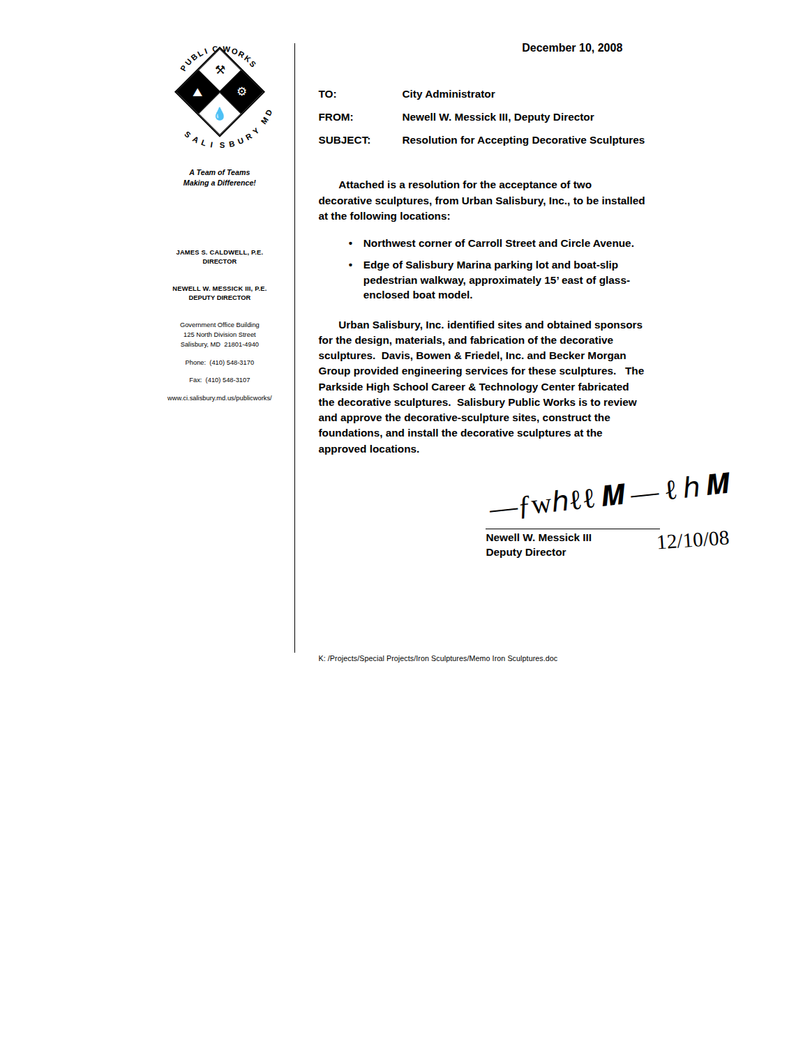P U B L I C W O R K S S A L I S B U R Y M D
⚒
⚙
⛰
💧
A Team of Teams
Making a Difference!
JAMES S. CALDWELL, P.E.
DIRECTOR
NEWELL W. MESSICK III, P.E.
DEPUTY DIRECTOR
Government Office Building
125 North Division Street
Salisbury, MD 21801-4940
Phone: (410) 548-3170
Fax: (410) 548-3107
www.ci.salisbury.md.us/publicworks/
December 10, 2008
| TO: | City Administrator |
| FROM: | Newell W. Messick III, Deputy Director |
| SUBJECT: | Resolution for Accepting Decorative Sculptures |
Attached is a resolution for the acceptance of two decorative sculptures, from Urban Salisbury, Inc., to be installed at the following locations:
Northwest corner of Carroll Street and Circle Avenue.
Edge of Salisbury Marina parking lot and boat-slip pedestrian walkway, approximately 15’ east of glass-enclosed boat model.
Urban Salisbury, Inc. identified sites and obtained sponsors for the design, materials, and fabrication of the decorative sculptures. Davis, Bowen & Friedel, Inc. and Becker Morgan Group provided engineering services for these sculptures. The Parkside High School Career & Technology Center fabricated the decorative sculptures. Salisbury Public Works is to review and approve the decorative-sculpture sites, construct the foundations, and install the decorative sculptures at the approved locations.
—ƒwℎℓℓ 𝑴 — ℓ ℎ 𝑴
Newell W. Messick III
Deputy Director
12/10/08
K: /Projects/Special Projects/Iron Sculptures/Memo Iron Sculptures.doc